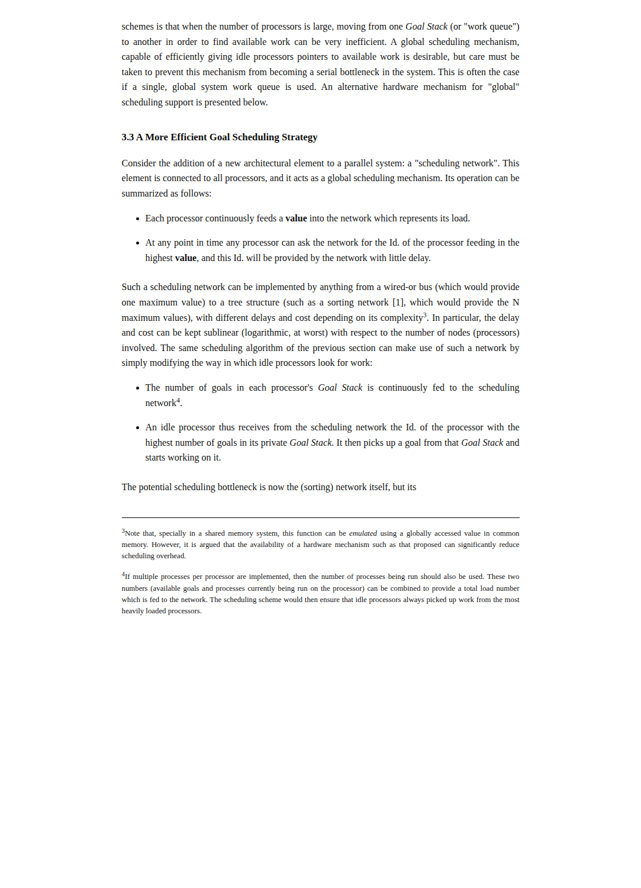schemes is that when the number of processors is large, moving from one Goal Stack (or "work queue") to another in order to find available work can be very inefficient. A global scheduling mechanism, capable of efficiently giving idle processors pointers to available work is desirable, but care must be taken to prevent this mechanism from becoming a serial bottleneck in the system. This is often the case if a single, global system work queue is used. An alternative hardware mechanism for "global" scheduling support is presented below.
3.3 A More Efficient Goal Scheduling Strategy
Consider the addition of a new architectural element to a parallel system: a "scheduling network". This element is connected to all processors, and it acts as a global scheduling mechanism. Its operation can be summarized as follows:
Each processor continuously feeds a value into the network which represents its load.
At any point in time any processor can ask the network for the Id. of the processor feeding in the highest value, and this Id. will be provided by the network with little delay.
Such a scheduling network can be implemented by anything from a wired-or bus (which would provide one maximum value) to a tree structure (such as a sorting network [1], which would provide the N maximum values), with different delays and cost depending on its complexity3. In particular, the delay and cost can be kept sublinear (logarithmic, at worst) with respect to the number of nodes (processors) involved. The same scheduling algorithm of the previous section can make use of such a network by simply modifying the way in which idle processors look for work:
The number of goals in each processor's Goal Stack is continuously fed to the scheduling network4.
An idle processor thus receives from the scheduling network the Id. of the processor with the highest number of goals in its private Goal Stack. It then picks up a goal from that Goal Stack and starts working on it.
The potential scheduling bottleneck is now the (sorting) network itself, but its
3 Note that, specially in a shared memory system, this function can be emulated using a globally accessed value in common memory. However, it is argued that the availability of a hardware mechanism such as that proposed can significantly reduce scheduling overhead.
4 If multiple processes per processor are implemented, then the number of processes being run should also be used. These two numbers (available goals and processes currently being run on the processor) can be combined to provide a total load number which is fed to the network. The scheduling scheme would then ensure that idle processors always picked up work from the most heavily loaded processors.